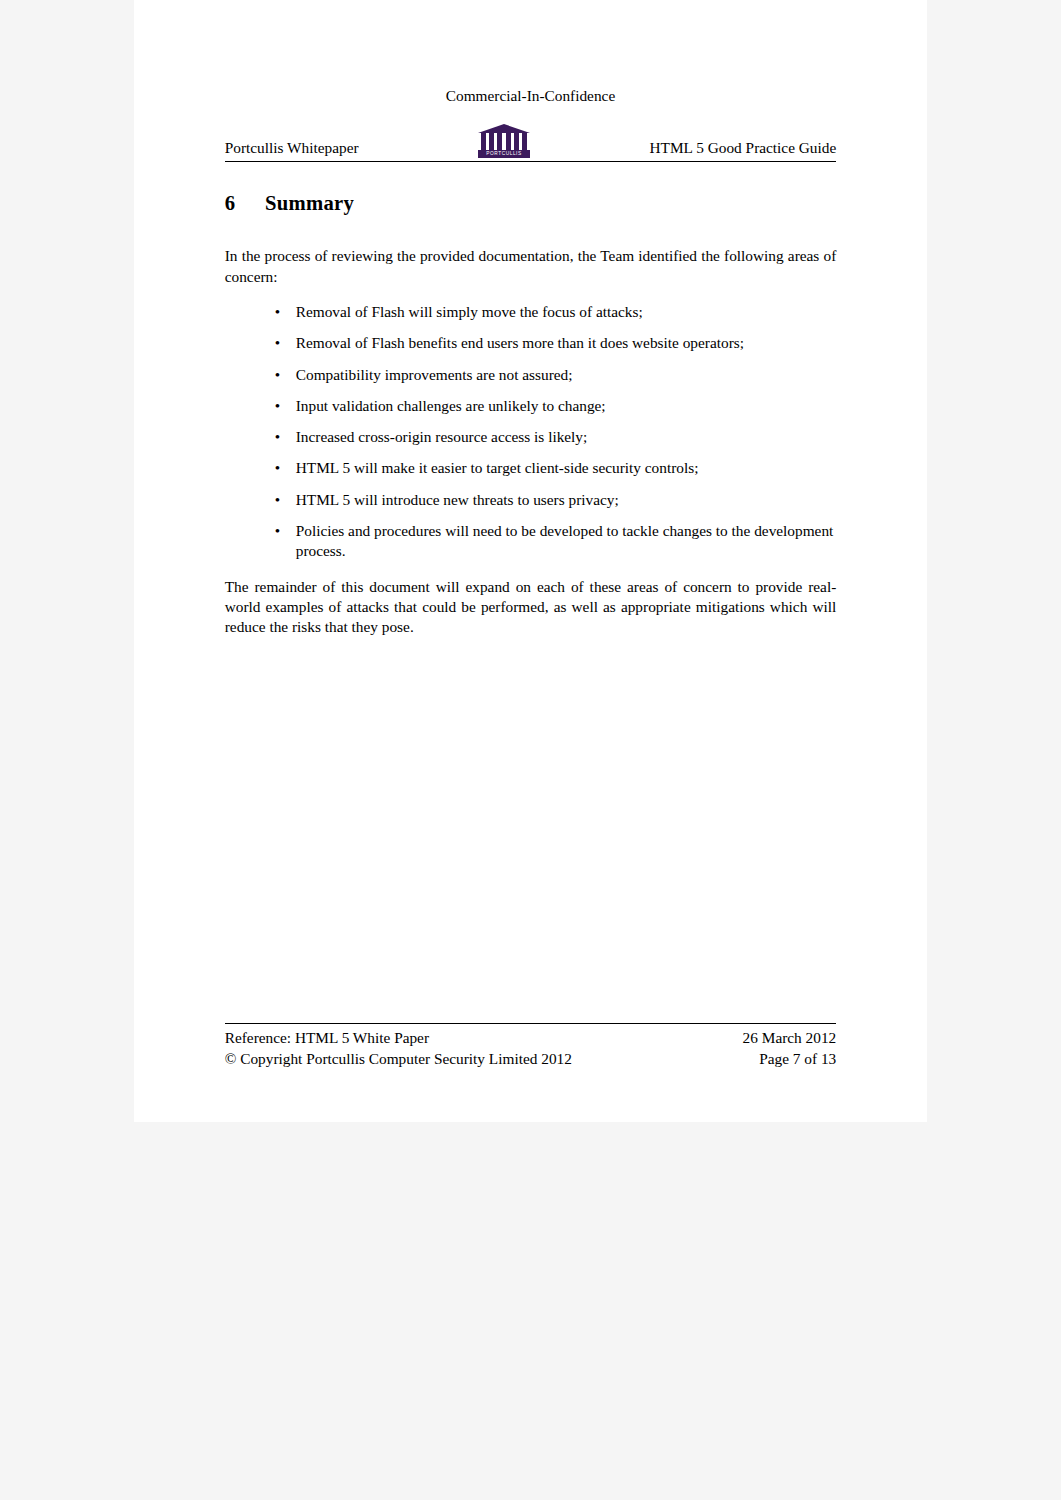Commercial-In-Confidence
Portcullis Whitepaper
PORTCULLIS
HTML 5 Good Practice Guide
6 Summary
In the process of reviewing the provided documentation, the Team identified the following areas of concern:
Removal of Flash will simply move the focus of attacks;
Removal of Flash benefits end users more than it does website operators;
Compatibility improvements are not assured;
Input validation challenges are unlikely to change;
Increased cross-origin resource access is likely;
HTML 5 will make it easier to target client-side security controls;
HTML 5 will introduce new threats to users privacy;
Policies and procedures will need to be developed to tackle changes to the development process.
The remainder of this document will expand on each of these areas of concern to provide real-world examples of attacks that could be performed, as well as appropriate mitigations which will reduce the risks that they pose.
Reference: HTML 5 White Paper 26 March 2012
© Copyright Portcullis Computer Security Limited 2012 Page 7 of 13